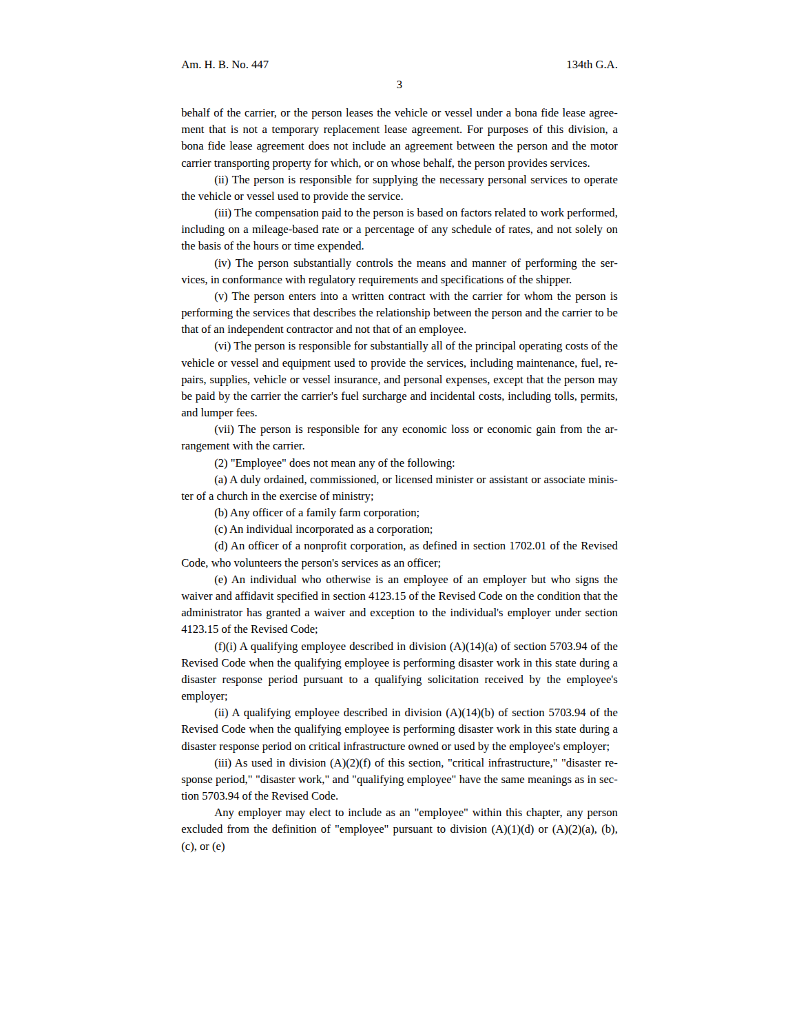Am. H. B. No. 447 134th G.A.
3
behalf of the carrier, or the person leases the vehicle or vessel under a bona fide lease agreement that is not a temporary replacement lease agreement. For purposes of this division, a bona fide lease agreement does not include an agreement between the person and the motor carrier transporting property for which, or on whose behalf, the person provides services.
(ii) The person is responsible for supplying the necessary personal services to operate the vehicle or vessel used to provide the service.
(iii) The compensation paid to the person is based on factors related to work performed, including on a mileage-based rate or a percentage of any schedule of rates, and not solely on the basis of the hours or time expended.
(iv) The person substantially controls the means and manner of performing the services, in conformance with regulatory requirements and specifications of the shipper.
(v) The person enters into a written contract with the carrier for whom the person is performing the services that describes the relationship between the person and the carrier to be that of an independent contractor and not that of an employee.
(vi) The person is responsible for substantially all of the principal operating costs of the vehicle or vessel and equipment used to provide the services, including maintenance, fuel, repairs, supplies, vehicle or vessel insurance, and personal expenses, except that the person may be paid by the carrier the carrier's fuel surcharge and incidental costs, including tolls, permits, and lumper fees.
(vii) The person is responsible for any economic loss or economic gain from the arrangement with the carrier.
(2) "Employee" does not mean any of the following:
(a) A duly ordained, commissioned, or licensed minister or assistant or associate minister of a church in the exercise of ministry;
(b) Any officer of a family farm corporation;
(c) An individual incorporated as a corporation;
(d) An officer of a nonprofit corporation, as defined in section 1702.01 of the Revised Code, who volunteers the person's services as an officer;
(e) An individual who otherwise is an employee of an employer but who signs the waiver and affidavit specified in section 4123.15 of the Revised Code on the condition that the administrator has granted a waiver and exception to the individual's employer under section 4123.15 of the Revised Code;
(f)(i) A qualifying employee described in division (A)(14)(a) of section 5703.94 of the Revised Code when the qualifying employee is performing disaster work in this state during a disaster response period pursuant to a qualifying solicitation received by the employee's employer;
(ii) A qualifying employee described in division (A)(14)(b) of section 5703.94 of the Revised Code when the qualifying employee is performing disaster work in this state during a disaster response period on critical infrastructure owned or used by the employee's employer;
(iii) As used in division (A)(2)(f) of this section, "critical infrastructure," "disaster response period," "disaster work," and "qualifying employee" have the same meanings as in section 5703.94 of the Revised Code.
Any employer may elect to include as an "employee" within this chapter, any person excluded from the definition of "employee" pursuant to division (A)(1)(d) or (A)(2)(a), (b), (c), or (e)